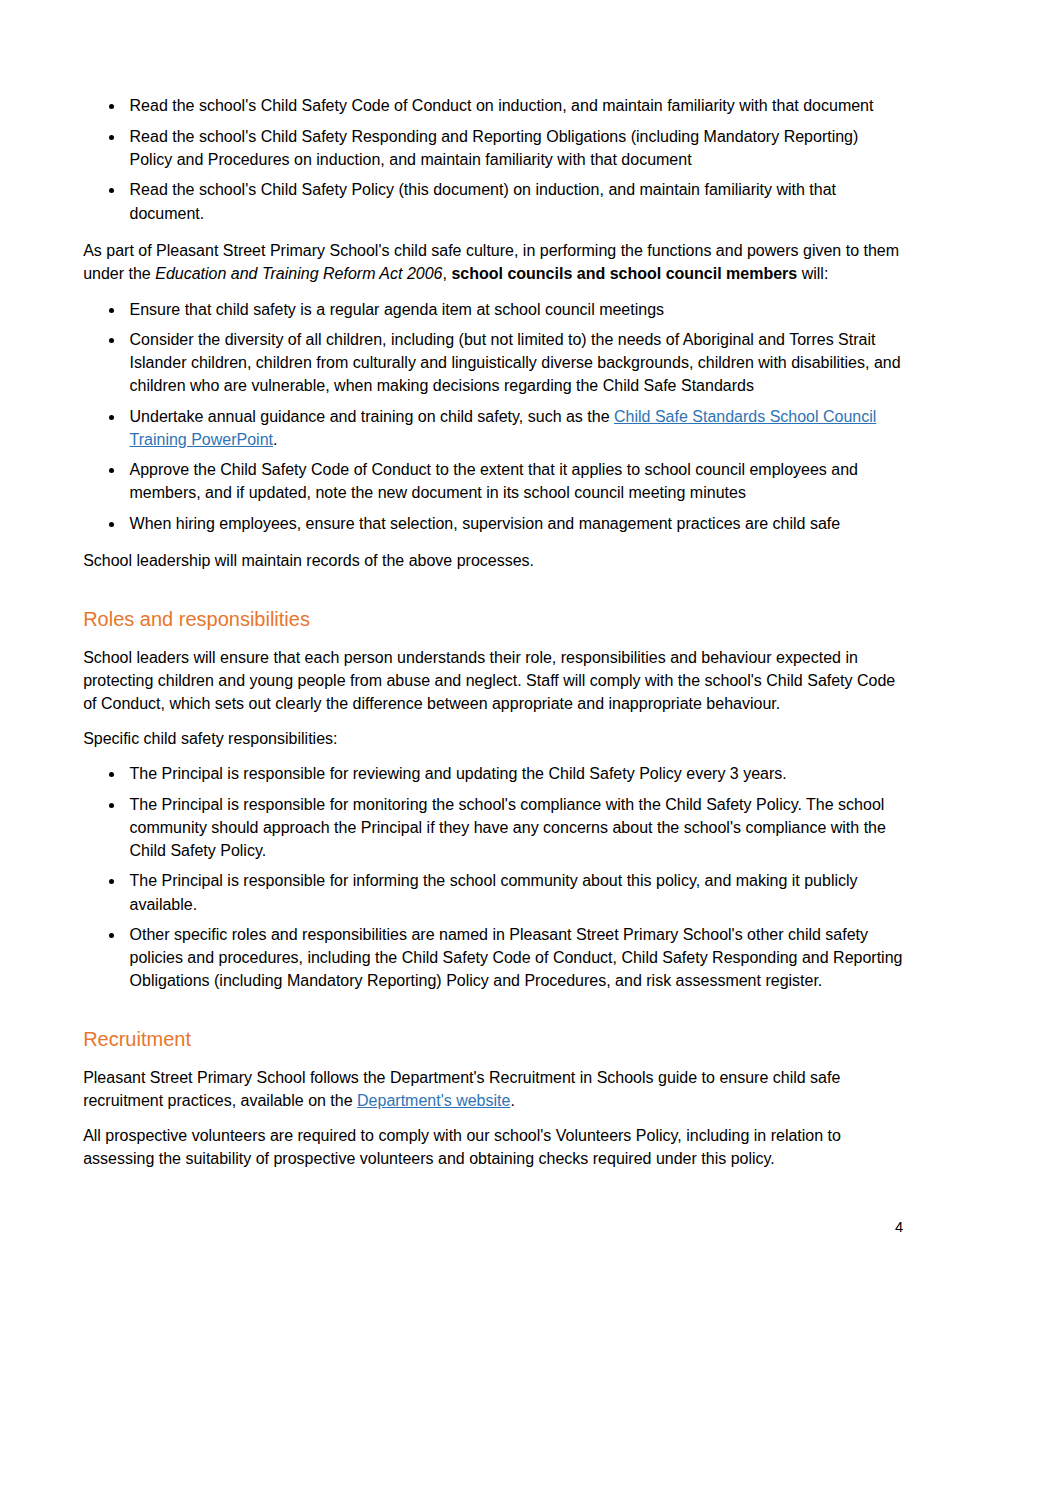Read the school's Child Safety Code of Conduct on induction, and maintain familiarity with that document
Read the school's Child Safety Responding and Reporting Obligations (including Mandatory Reporting) Policy and Procedures on induction, and maintain familiarity with that document
Read the school's Child Safety Policy (this document) on induction, and maintain familiarity with that document.
As part of Pleasant Street Primary School's child safe culture, in performing the functions and powers given to them under the Education and Training Reform Act 2006, school councils and school council members will:
Ensure that child safety is a regular agenda item at school council meetings
Consider the diversity of all children, including (but not limited to) the needs of Aboriginal and Torres Strait Islander children, children from culturally and linguistically diverse backgrounds, children with disabilities, and children who are vulnerable, when making decisions regarding the Child Safe Standards
Undertake annual guidance and training on child safety, such as the Child Safe Standards School Council Training PowerPoint.
Approve the Child Safety Code of Conduct to the extent that it applies to school council employees and members, and if updated, note the new document in its school council meeting minutes
When hiring employees, ensure that selection, supervision and management practices are child safe
School leadership will maintain records of the above processes.
Roles and responsibilities
School leaders will ensure that each person understands their role, responsibilities and behaviour expected in protecting children and young people from abuse and neglect. Staff will comply with the school's Child Safety Code of Conduct, which sets out clearly the difference between appropriate and inappropriate behaviour.
Specific child safety responsibilities:
The Principal is responsible for reviewing and updating the Child Safety Policy every 3 years.
The Principal is responsible for monitoring the school's compliance with the Child Safety Policy. The school community should approach the Principal if they have any concerns about the school's compliance with the Child Safety Policy.
The Principal is responsible for informing the school community about this policy, and making it publicly available.
Other specific roles and responsibilities are named in Pleasant Street Primary School's other child safety policies and procedures, including the Child Safety Code of Conduct, Child Safety Responding and Reporting Obligations (including Mandatory Reporting) Policy and Procedures, and risk assessment register.
Recruitment
Pleasant Street Primary School follows the Department's Recruitment in Schools guide to ensure child safe recruitment practices, available on the Department's website.
All prospective volunteers are required to comply with our school's Volunteers Policy, including in relation to assessing the suitability of prospective volunteers and obtaining checks required under this policy.
4